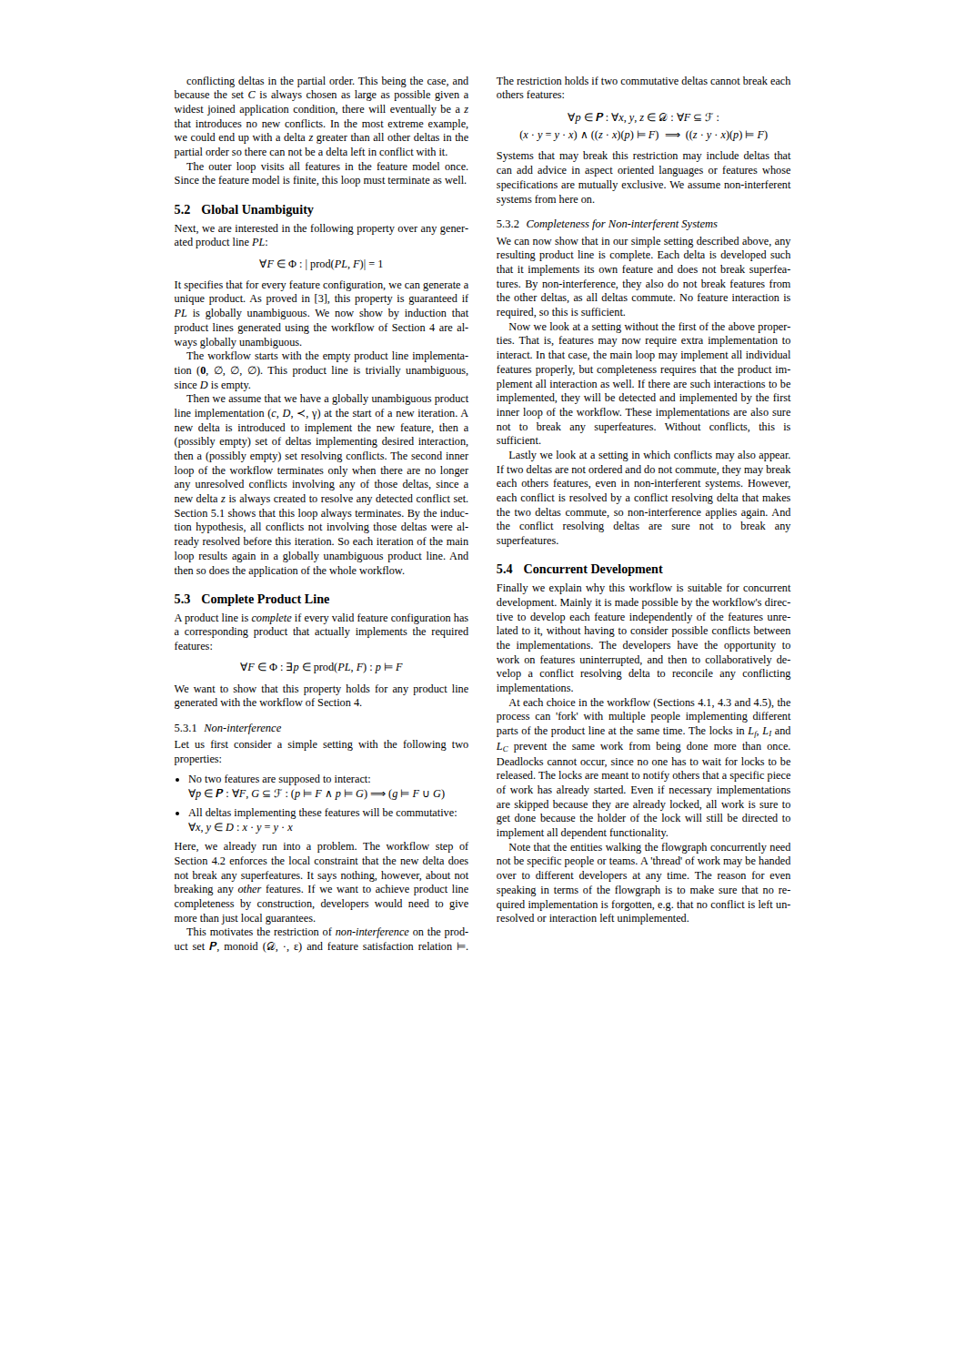conflicting deltas in the partial order. This being the case, and because the set C is always chosen as large as possible given a widest joined application condition, there will eventually be a z that introduces no new conflicts. In the most extreme example, we could end up with a delta z greater than all other deltas in the partial order so there can not be a delta left in conflict with it.
The outer loop visits all features in the feature model once. Since the feature model is finite, this loop must terminate as well.
5.2 Global Unambiguity
Next, we are interested in the following property over any generated product line PL:
∀F ∈ Φ : | prod(PL, F)| = 1
It specifies that for every feature configuration, we can generate a unique product. As proved in [3], this property is guaranteed if PL is globally unambiguous. We now show by induction that product lines generated using the workflow of Section 4 are always globally unambiguous.
The workflow starts with the empty product line implementation (0, ∅, ∅, ∅). This product line is trivially unambiguous, since D is empty.
Then we assume that we have a globally unambiguous product line implementation (c, D, ≺, γ) at the start of a new iteration. A new delta is introduced to implement the new feature, then a (possibly empty) set of deltas implementing desired interaction, then a (possibly empty) set resolving conflicts. The second inner loop of the workflow terminates only when there are no longer any unresolved conflicts involving any of those deltas, since a new delta z is always created to resolve any detected conflict set. Section 5.1 shows that this loop always terminates. By the induction hypothesis, all conflicts not involving those deltas were already resolved before this iteration. So each iteration of the main loop results again in a globally unambiguous product line. And then so does the application of the whole workflow.
5.3 Complete Product Line
A product line is complete if every valid feature configuration has a corresponding product that actually implements the required features:
∀F ∈ Φ : ∃p ∈ prod(PL, F) : p ⊨ F
We want to show that this property holds for any product line generated with the workflow of Section 4.
5.3.1 Non-interference
Let us first consider a simple setting with the following two properties:
No two features are supposed to interact:
∀p ∈ 𝑷 : ∀F, G ⊆ ℱ : (p ⊨ F ∧ p ⊨ G) ⟹ (g ⊨ F ∪ G)
All deltas implementing these features will be commutative: ∀x, y ∈ D : x · y = y · x
Here, we already run into a problem. The workflow step of Section 4.2 enforces the local constraint that the new delta does not break any superfeatures. It says nothing, however, about not breaking any other features. If we want to achieve product line completeness by construction, developers would need to give more than just local guarantees.
This motivates the restriction of non-interference on the product set 𝑷, monoid (𝒟, ·, ε) and feature satisfaction relation ⊨. The restriction holds if two commutative deltas cannot break each others features:
∀p ∈ 𝑷 : ∀x, y, z ∈ 𝒟 : ∀F ⊆ ℱ :
(x · y = y · x) ∧ ((z · x)(p) ⊨ F) ⟹ ((z · y · x)(p) ⊨ F)
Systems that may break this restriction may include deltas that can add advice in aspect oriented languages or features whose specifications are mutually exclusive. We assume non-interferent systems from here on.
5.3.2 Completeness for Non-interferent Systems
We can now show that in our simple setting described above, any resulting product line is complete. Each delta is developed such that it implements its own feature and does not break superfeatures. By non-interference, they also do not break features from the other deltas, as all deltas commute. No feature interaction is required, so this is sufficient.
Now we look at a setting without the first of the above properties. That is, features may now require extra implementation to interact. In that case, the main loop may implement all individual features properly, but completeness requires that the product implement all interaction as well. If there are such interactions to be implemented, they will be detected and implemented by the first inner loop of the workflow. These implementations are also sure not to break any superfeatures. Without conflicts, this is sufficient.
Lastly we look at a setting in which conflicts may also appear. If two deltas are not ordered and do not commute, they may break each others features, even in non-interferent systems. However, each conflict is resolved by a conflict resolving delta that makes the two deltas commute, so non-interference applies again. And the conflict resolving deltas are sure not to break any superfeatures.
5.4 Concurrent Development
Finally we explain why this workflow is suitable for concurrent development. Mainly it is made possible by the workflow's directive to develop each feature independently of the features unrelated to it, without having to consider possible conflicts between the implementations. The developers have the opportunity to work on features uninterrupted, and then to collaboratively develop a conflict resolving delta to reconcile any conflicting implementations.
At each choice in the workflow (Sections 4.1, 4.3 and 4.5), the process can 'fork' with multiple people implementing different parts of the product line at the same time. The locks in Lf, LI and LC prevent the same work from being done more than once. Deadlocks cannot occur, since no one has to wait for locks to be released. The locks are meant to notify others that a specific piece of work has already started. Even if necessary implementations are skipped because they are already locked, all work is sure to get done because the holder of the lock will still be directed to implement all dependent functionality.
Note that the entities walking the flowgraph concurrently need not be specific people or teams. A 'thread' of work may be handed over to different developers at any time. The reason for even speaking in terms of the flowgraph is to make sure that no required implementation is forgotten, e.g. that no conflict is left unresolved or interaction left unimplemented.